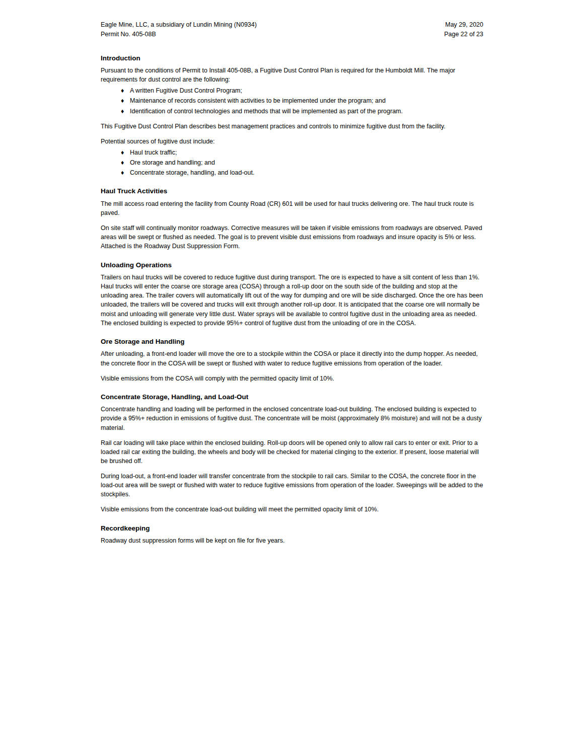Eagle Mine, LLC, a subsidiary of Lundin Mining (N0934)
Permit No. 405-08B
May 29, 2020
Page 22 of 23
Introduction
Pursuant to the conditions of Permit to Install 405-08B, a Fugitive Dust Control Plan is required for the Humboldt Mill. The major requirements for dust control are the following:
A written Fugitive Dust Control Program;
Maintenance of records consistent with activities to be implemented under the program; and
Identification of control technologies and methods that will be implemented as part of the program.
This Fugitive Dust Control Plan describes best management practices and controls to minimize fugitive dust from the facility.
Potential sources of fugitive dust include:
Haul truck traffic;
Ore storage and handling; and
Concentrate storage, handling, and load-out.
Haul Truck Activities
The mill access road entering the facility from County Road (CR) 601 will be used for haul trucks delivering ore. The haul truck route is paved.
On site staff will continually monitor roadways. Corrective measures will be taken if visible emissions from roadways are observed. Paved areas will be swept or flushed as needed. The goal is to prevent visible dust emissions from roadways and insure opacity is 5% or less. Attached is the Roadway Dust Suppression Form.
Unloading Operations
Trailers on haul trucks will be covered to reduce fugitive dust during transport. The ore is expected to have a silt content of less than 1%. Haul trucks will enter the coarse ore storage area (COSA) through a roll-up door on the south side of the building and stop at the unloading area. The trailer covers will automatically lift out of the way for dumping and ore will be side discharged. Once the ore has been unloaded, the trailers will be covered and trucks will exit through another roll-up door. It is anticipated that the coarse ore will normally be moist and unloading will generate very little dust. Water sprays will be available to control fugitive dust in the unloading area as needed. The enclosed building is expected to provide 95%+ control of fugitive dust from the unloading of ore in the COSA.
Ore Storage and Handling
After unloading, a front-end loader will move the ore to a stockpile within the COSA or place it directly into the dump hopper. As needed, the concrete floor in the COSA will be swept or flushed with water to reduce fugitive emissions from operation of the loader.
Visible emissions from the COSA will comply with the permitted opacity limit of 10%.
Concentrate Storage, Handling, and Load-Out
Concentrate handling and loading will be performed in the enclosed concentrate load-out building. The enclosed building is expected to provide a 95%+ reduction in emissions of fugitive dust. The concentrate will be moist (approximately 8% moisture) and will not be a dusty material.
Rail car loading will take place within the enclosed building. Roll-up doors will be opened only to allow rail cars to enter or exit. Prior to a loaded rail car exiting the building, the wheels and body will be checked for material clinging to the exterior. If present, loose material will be brushed off.
During load-out, a front-end loader will transfer concentrate from the stockpile to rail cars. Similar to the COSA, the concrete floor in the load-out area will be swept or flushed with water to reduce fugitive emissions from operation of the loader. Sweepings will be added to the stockpiles.
Visible emissions from the concentrate load-out building will meet the permitted opacity limit of 10%.
Recordkeeping
Roadway dust suppression forms will be kept on file for five years.